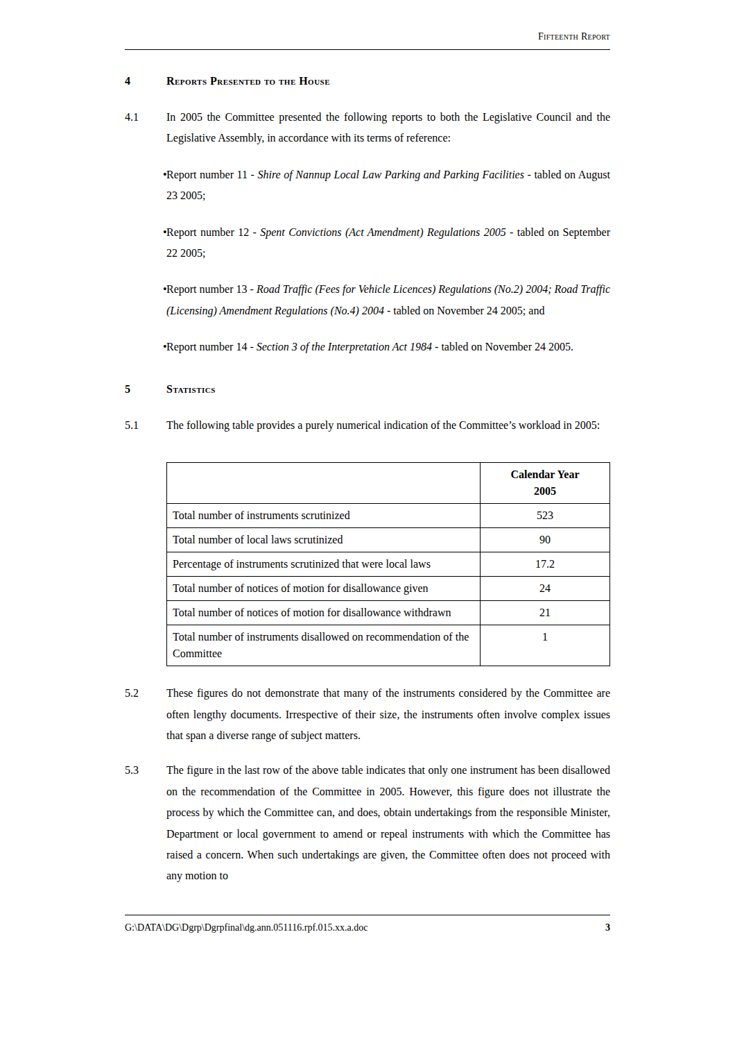Fifteenth Report
4
Reports Presented to the House
4.1
In 2005 the Committee presented the following reports to both the Legislative Council and the Legislative Assembly, in accordance with its terms of reference:
• Report number 11 - Shire of Nannup Local Law Parking and Parking Facilities - tabled on August 23 2005;
• Report number 12 - Spent Convictions (Act Amendment) Regulations 2005 - tabled on September 22 2005;
• Report number 13 - Road Traffic (Fees for Vehicle Licences) Regulations (No.2) 2004; Road Traffic (Licensing) Amendment Regulations (No.4) 2004 - tabled on November 24 2005; and
• Report number 14 - Section 3 of the Interpretation Act 1984 - tabled on November 24 2005.
5
Statistics
5.1
The following table provides a purely numerical indication of the Committee’s workload in 2005:
| | Calendar Year 2005 |
| Total number of instruments scrutinized | 523 |
| Total number of local laws scrutinized | 90 |
| Percentage of instruments scrutinized that were local laws | 17.2 |
| Total number of notices of motion for disallowance given | 24 |
| Total number of notices of motion for disallowance withdrawn | 21 |
| Total number of instruments disallowed on recommendation of the Committee | 1 |
5.2
These figures do not demonstrate that many of the instruments considered by the Committee are often lengthy documents. Irrespective of their size, the instruments often involve complex issues that span a diverse range of subject matters.
5.3
The figure in the last row of the above table indicates that only one instrument has been disallowed on the recommendation of the Committee in 2005. However, this figure does not illustrate the process by which the Committee can, and does, obtain undertakings from the responsible Minister, Department or local government to amend or repeal instruments with which the Committee has raised a concern. When such undertakings are given, the Committee often does not proceed with any motion to
G:\DATA\DG\Dgrp\Dgrpfinal\dg.ann.051116.rpf.015.xx.a.doc
3